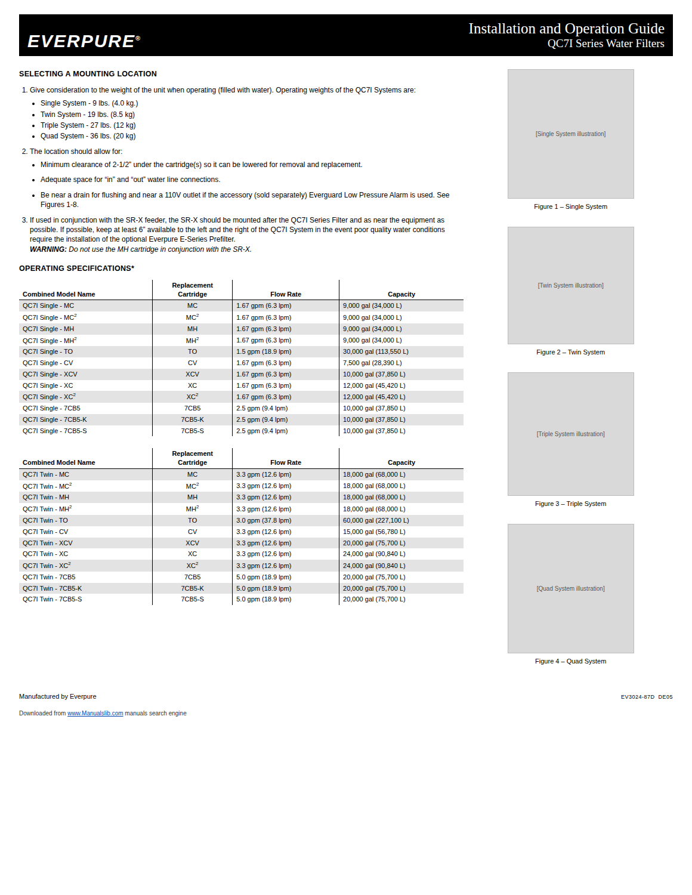EVERPURE®
Installation and Operation Guide
QC7I Series Water Filters
SELECTING A MOUNTING LOCATION
Give consideration to the weight of the unit when operating (filled with water). Operating weights of the QC7I Systems are:
Single System - 9 lbs. (4.0 kg.)
Twin System - 19 lbs. (8.5 kg)
Triple System - 27 lbs. (12 kg)
Quad System - 36 lbs. (20 kg)
The location should allow for:
Minimum clearance of 2-1/2” under the cartridge(s) so it can be lowered for removal and replacement.
Adequate space for “in” and “out” water line connections.
Be near a drain for flushing and near a 110V outlet if the accessory (sold separately) Everguard Low Pressure Alarm is used. See Figures 1-8.
If used in conjunction with the SR-X feeder, the SR-X should be mounted after the QC7I Series Filter and as near the equipment as possible. If possible, keep at least 6” available to the left and the right of the QC7I System in the event poor quality water conditions require the installation of the optional Everpure E-Series Prefilter.
WARNING: Do not use the MH cartridge in conjunction with the SR-X.
OPERATING SPECIFICATIONS*
| Combined Model Name | Replacement Cartridge | Flow Rate | Capacity |
| --- | --- | --- | --- |
| QC7I Single - MC | MC | 1.67 gpm (6.3 lpm) | 9,000 gal (34,000 L) |
| QC7I Single - MC 2 | MC 2 | 1.67 gpm (6.3 lpm) | 9,000 gal (34,000 L) |
| QC7I Single - MH | MH | 1.67 gpm (6.3 lpm) | 9,000 gal (34,000 L) |
| QC7I Single - MH 2 | MH 2 | 1.67 gpm (6.3 lpm) | 9,000 gal (34,000 L) |
| QC7I Single - TO | TO | 1.5 gpm (18.9 lpm) | 30,000 gal (113,550 L) |
| QC7I Single - CV | CV | 1.67 gpm (6.3 lpm) | 7,500 gal (28,390 L) |
| QC7I Single - XCV | XCV | 1.67 gpm (6.3 lpm) | 10,000 gal (37,850 L) |
| QC7I Single - XC | XC | 1.67 gpm (6.3 lpm) | 12,000 gal (45,420 L) |
| QC7I Single - XC 2 | XC 2 | 1.67 gpm (6.3 lpm) | 12,000 gal (45,420 L) |
| QC7I Single - 7CB5 | 7CB5 | 2.5 gpm (9.4 lpm) | 10,000 gal (37,850 L) |
| QC7I Single - 7CB5-K | 7CB5-K | 2.5 gpm (9.4 lpm) | 10,000 gal (37,850 L) |
| QC7I Single - 7CB5-S | 7CB5-S | 2.5 gpm (9.4 lpm) | 10,000 gal (37,850 L) |
| Combined Model Name | Replacement Cartridge | Flow Rate | Capacity |
| --- | --- | --- | --- |
| QC7I Twin - MC | MC | 3.3 gpm (12.6 lpm) | 18,000 gal (68,000 L) |
| QC7I Twin - MC 2 | MC 2 | 3.3 gpm (12.6 lpm) | 18,000 gal (68,000 L) |
| QC7I Twin - MH | MH | 3.3 gpm (12.6 lpm) | 18,000 gal (68,000 L) |
| QC7I Twin - MH 2 | MH 2 | 3.3 gpm (12.6 lpm) | 18,000 gal (68,000 L) |
| QC7I Twin - TO | TO | 3.0 gpm (37.8 lpm) | 60,000 gal (227,100 L) |
| QC7I Twin - CV | CV | 3.3 gpm (12.6 lpm) | 15,000 gal (56,780 L) |
| QC7I Twin - XCV | XCV | 3.3 gpm (12.6 lpm) | 20,000 gal (75,700 L) |
| QC7I Twin - XC | XC | 3.3 gpm (12.6 lpm) | 24,000 gal (90,840 L) |
| QC7I Twin - XC 2 | XC 2 | 3.3 gpm (12.6 lpm) | 24,000 gal (90,840 L) |
| QC7I Twin - 7CB5 | 7CB5 | 5.0 gpm (18.9 lpm) | 20,000 gal (75,700 L) |
| QC7I Twin - 7CB5-K | 7CB5-K | 5.0 gpm (18.9 lpm) | 20,000 gal (75,700 L) |
| QC7I Twin - 7CB5-S | 7CB5-S | 5.0 gpm (18.9 lpm) | 20,000 gal (75,700 L) |
[Single System illustration]
Figure 1 – Single System
[Twin System illustration]
Figure 2 – Twin System
[Triple System illustration]
Figure 3 – Triple System
[Quad System illustration]
Figure 4 – Quad System
Manufactured by Everpure
EV3024-87D DE05
Downloaded from www.Manualslib.com manuals search engine